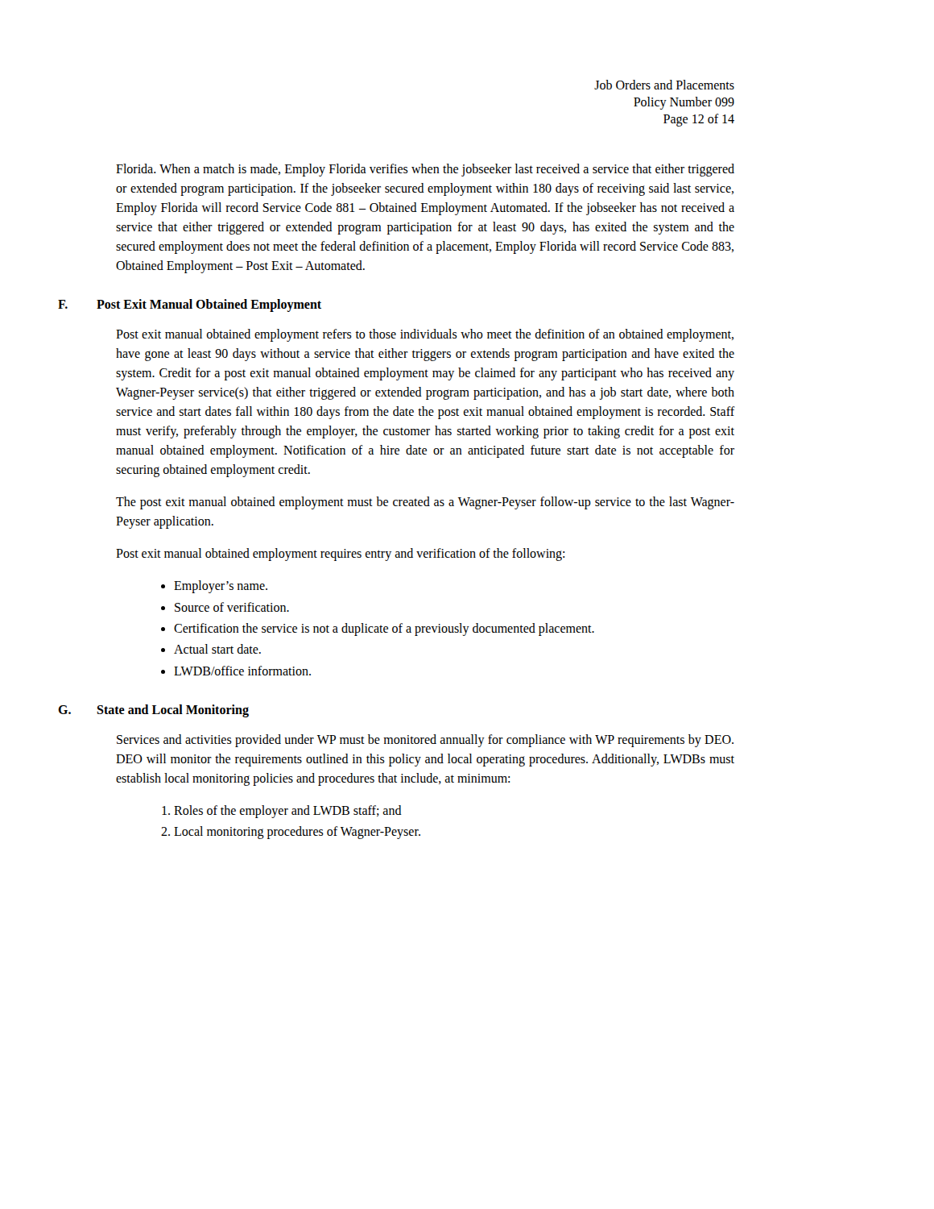Job Orders and Placements
Policy Number 099
Page 12 of 14
Florida. When a match is made, Employ Florida verifies when the jobseeker last received a service that either triggered or extended program participation. If the jobseeker secured employment within 180 days of receiving said last service, Employ Florida will record Service Code 881 – Obtained Employment Automated. If the jobseeker has not received a service that either triggered or extended program participation for at least 90 days, has exited the system and the secured employment does not meet the federal definition of a placement, Employ Florida will record Service Code 883, Obtained Employment – Post Exit – Automated.
F. Post Exit Manual Obtained Employment
Post exit manual obtained employment refers to those individuals who meet the definition of an obtained employment, have gone at least 90 days without a service that either triggers or extends program participation and have exited the system. Credit for a post exit manual obtained employment may be claimed for any participant who has received any Wagner-Peyser service(s) that either triggered or extended program participation, and has a job start date, where both service and start dates fall within 180 days from the date the post exit manual obtained employment is recorded. Staff must verify, preferably through the employer, the customer has started working prior to taking credit for a post exit manual obtained employment. Notification of a hire date or an anticipated future start date is not acceptable for securing obtained employment credit.
The post exit manual obtained employment must be created as a Wagner-Peyser follow-up service to the last Wagner-Peyser application.
Post exit manual obtained employment requires entry and verification of the following:
Employer’s name.
Source of verification.
Certification the service is not a duplicate of a previously documented placement.
Actual start date.
LWDB/office information.
G. State and Local Monitoring
Services and activities provided under WP must be monitored annually for compliance with WP requirements by DEO. DEO will monitor the requirements outlined in this policy and local operating procedures. Additionally, LWDBs must establish local monitoring policies and procedures that include, at minimum:
Roles of the employer and LWDB staff; and
Local monitoring procedures of Wagner-Peyser.